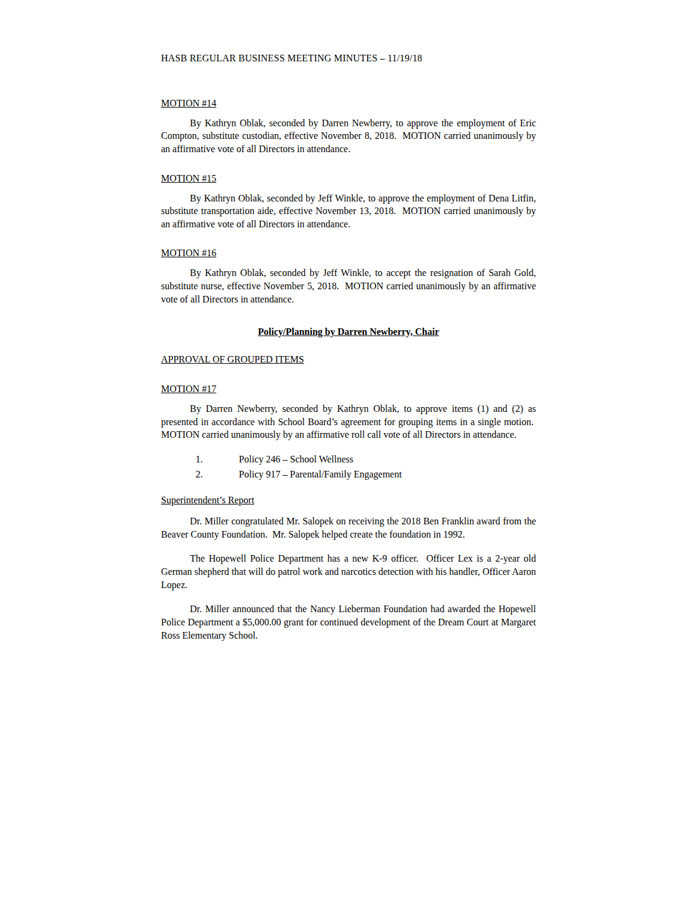HASB REGULAR BUSINESS MEETING MINUTES – 11/19/18
MOTION #14
By Kathryn Oblak, seconded by Darren Newberry, to approve the employment of Eric Compton, substitute custodian, effective November 8, 2018. MOTION carried unanimously by an affirmative vote of all Directors in attendance.
MOTION #15
By Kathryn Oblak, seconded by Jeff Winkle, to approve the employment of Dena Litfin, substitute transportation aide, effective November 13, 2018. MOTION carried unanimously by an affirmative vote of all Directors in attendance.
MOTION #16
By Kathryn Oblak, seconded by Jeff Winkle, to accept the resignation of Sarah Gold, substitute nurse, effective November 5, 2018. MOTION carried unanimously by an affirmative vote of all Directors in attendance.
Policy/Planning by Darren Newberry, Chair
APPROVAL OF GROUPED ITEMS
MOTION #17
By Darren Newberry, seconded by Kathryn Oblak, to approve items (1) and (2) as presented in accordance with School Board’s agreement for grouping items in a single motion. MOTION carried unanimously by an affirmative roll call vote of all Directors in attendance.
1. Policy 246 – School Wellness
2. Policy 917 – Parental/Family Engagement
Superintendent’s Report
Dr. Miller congratulated Mr. Salopek on receiving the 2018 Ben Franklin award from the Beaver County Foundation. Mr. Salopek helped create the foundation in 1992.
The Hopewell Police Department has a new K-9 officer. Officer Lex is a 2-year old German shepherd that will do patrol work and narcotics detection with his handler, Officer Aaron Lopez.
Dr. Miller announced that the Nancy Lieberman Foundation had awarded the Hopewell Police Department a $5,000.00 grant for continued development of the Dream Court at Margaret Ross Elementary School.